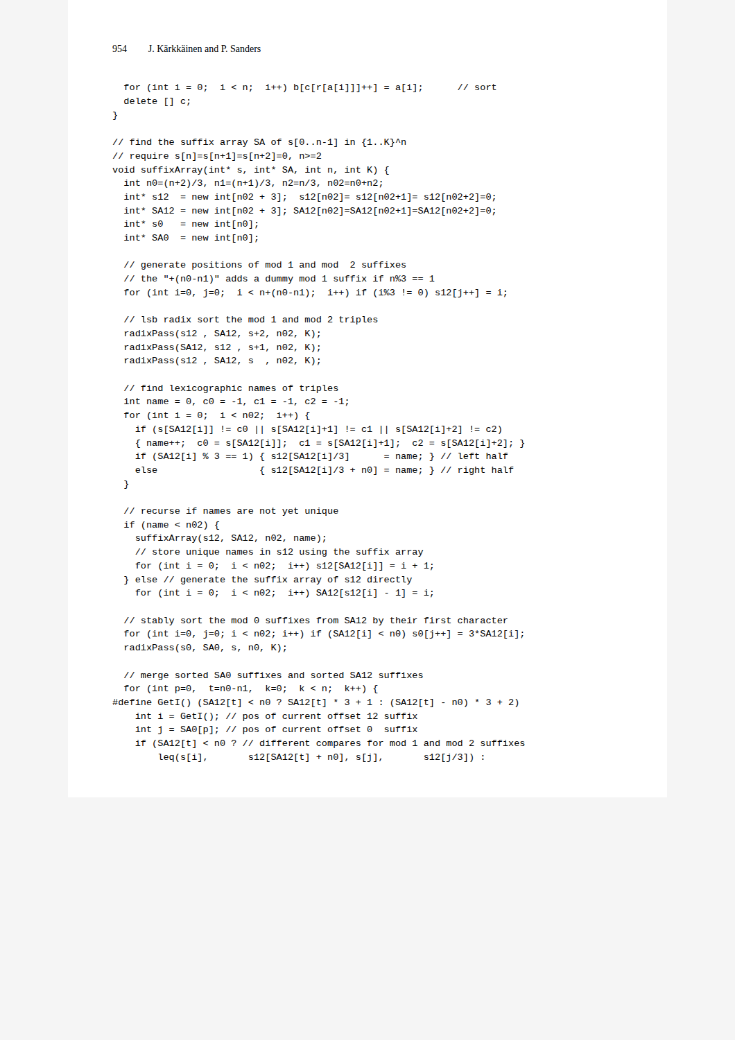954 J. Kärkkäinen and P. Sanders
  for (int i = 0;  i < n;  i++) b[c[r[a[i]]]++] = a[i];      // sort
  delete [] c;
}

// find the suffix array SA of s[0..n-1] in {1..K}^n
// require s[n]=s[n+1]=s[n+2]=0, n>=2
void suffixArray(int* s, int* SA, int n, int K) {
  int n0=(n+2)/3, n1=(n+1)/3, n2=n/3, n02=n0+n2;
  int* s12  = new int[n02 + 3];  s12[n02]= s12[n02+1]= s12[n02+2]=0;
  int* SA12 = new int[n02 + 3]; SA12[n02]=SA12[n02+1]=SA12[n02+2]=0;
  int* s0   = new int[n0];
  int* SA0  = new int[n0];

  // generate positions of mod 1 and mod  2 suffixes
  // the "+(n0-n1)" adds a dummy mod 1 suffix if n%3 == 1
  for (int i=0, j=0;  i < n+(n0-n1);  i++) if (i%3 != 0) s12[j++] = i;

  // lsb radix sort the mod 1 and mod 2 triples
  radixPass(s12 , SA12, s+2, n02, K);
  radixPass(SA12, s12 , s+1, n02, K);
  radixPass(s12 , SA12, s  , n02, K);

  // find lexicographic names of triples
  int name = 0, c0 = -1, c1 = -1, c2 = -1;
  for (int i = 0;  i < n02;  i++) {
    if (s[SA12[i]] != c0 || s[SA12[i]+1] != c1 || s[SA12[i]+2] != c2)
    { name++;  c0 = s[SA12[i]];  c1 = s[SA12[i]+1];  c2 = s[SA12[i]+2]; }
    if (SA12[i] % 3 == 1) { s12[SA12[i]/3]      = name; } // left half
    else                  { s12[SA12[i]/3 + n0] = name; } // right half
  }

  // recurse if names are not yet unique
  if (name < n02) {
    suffixArray(s12, SA12, n02, name);
    // store unique names in s12 using the suffix array
    for (int i = 0;  i < n02;  i++) s12[SA12[i]] = i + 1;
  } else // generate the suffix array of s12 directly
    for (int i = 0;  i < n02;  i++) SA12[s12[i] - 1] = i;

  // stably sort the mod 0 suffixes from SA12 by their first character
  for (int i=0, j=0; i < n02; i++) if (SA12[i] < n0) s0[j++] = 3*SA12[i];
  radixPass(s0, SA0, s, n0, K);

  // merge sorted SA0 suffixes and sorted SA12 suffixes
  for (int p=0,  t=n0-n1,  k=0;  k < n;  k++) {
#define GetI() (SA12[t] < n0 ? SA12[t] * 3 + 1 : (SA12[t] - n0) * 3 + 2)
    int i = GetI(); // pos of current offset 12 suffix
    int j = SA0[p]; // pos of current offset 0  suffix
    if (SA12[t] < n0 ? // different compares for mod 1 and mod 2 suffixes
        leq(s[i],       s12[SA12[t] + n0], s[j],       s12[j/3]) :